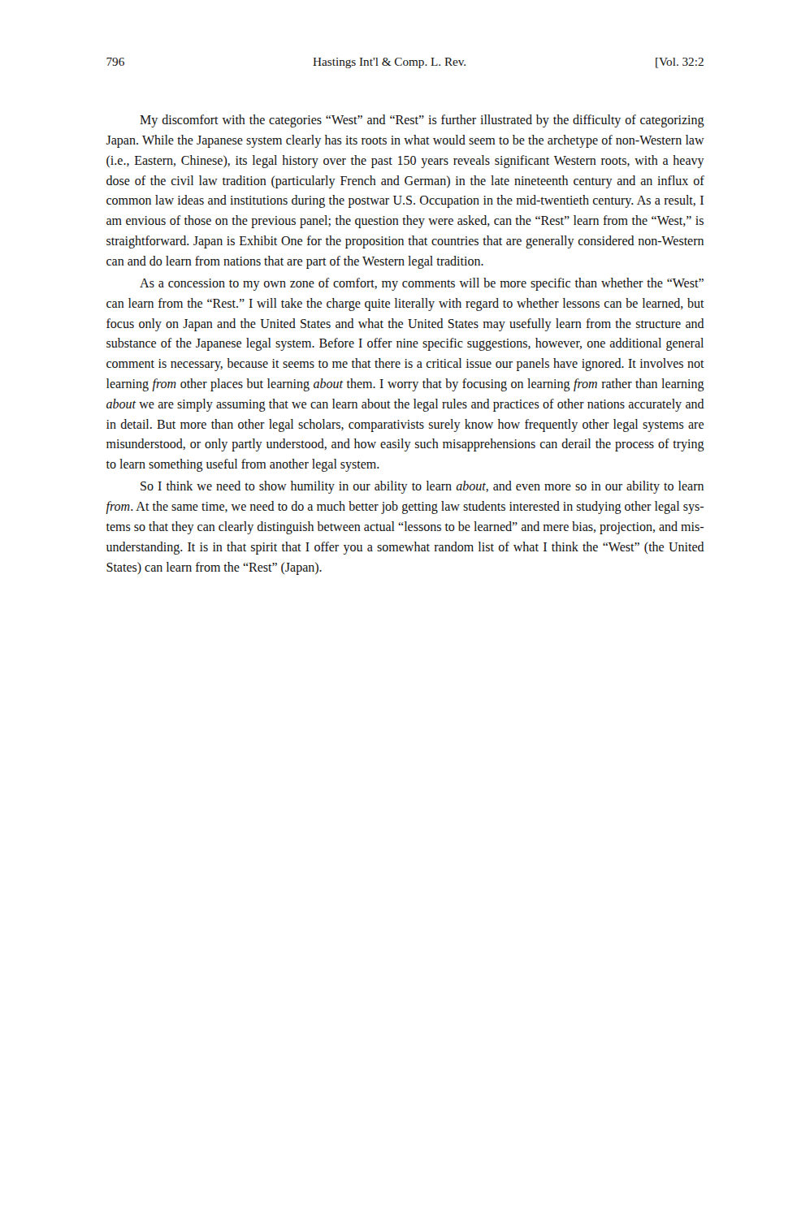796 Hastings Int'l & Comp. L. Rev. [Vol. 32:2
My discomfort with the categories “West” and “Rest” is further illustrated by the difficulty of categorizing Japan. While the Japanese system clearly has its roots in what would seem to be the archetype of non-Western law (i.e., Eastern, Chinese), its legal history over the past 150 years reveals significant Western roots, with a heavy dose of the civil law tradition (particularly French and German) in the late nineteenth century and an influx of common law ideas and institutions during the postwar U.S. Occupation in the mid-twentieth century. As a result, I am envious of those on the previous panel; the question they were asked, can the “Rest” learn from the “West,” is straightforward. Japan is Exhibit One for the proposition that countries that are generally considered non-Western can and do learn from nations that are part of the Western legal tradition.
As a concession to my own zone of comfort, my comments will be more specific than whether the “West” can learn from the “Rest.” I will take the charge quite literally with regard to whether lessons can be learned, but focus only on Japan and the United States and what the United States may usefully learn from the structure and substance of the Japanese legal system. Before I offer nine specific suggestions, however, one additional general comment is necessary, because it seems to me that there is a critical issue our panels have ignored. It involves not learning from other places but learning about them. I worry that by focusing on learning from rather than learning about we are simply assuming that we can learn about the legal rules and practices of other nations accurately and in detail. But more than other legal scholars, comparativists surely know how frequently other legal systems are misunderstood, or only partly understood, and how easily such misapprehensions can derail the process of trying to learn something useful from another legal system.
So I think we need to show humility in our ability to learn about, and even more so in our ability to learn from. At the same time, we need to do a much better job getting law students interested in studying other legal systems so that they can clearly distinguish between actual “lessons to be learned” and mere bias, projection, and misunderstanding. It is in that spirit that I offer you a somewhat random list of what I think the “West” (the United States) can learn from the “Rest” (Japan).